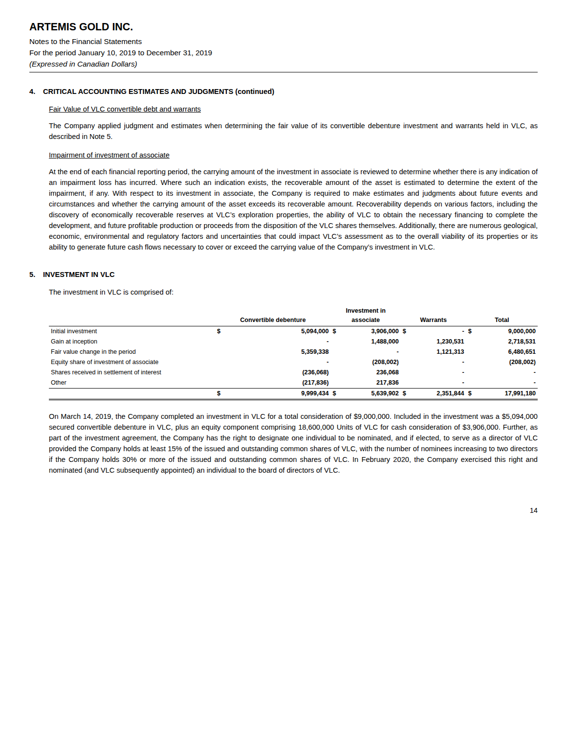ARTEMIS GOLD INC.
Notes to the Financial Statements
For the period January 10, 2019 to December 31, 2019
(Expressed in Canadian Dollars)
4. CRITICAL ACCOUNTING ESTIMATES AND JUDGMENTS (continued)
Fair Value of VLC convertible debt and warrants
The Company applied judgment and estimates when determining the fair value of its convertible debenture investment and warrants held in VLC, as described in Note 5.
Impairment of investment of associate
At the end of each financial reporting period, the carrying amount of the investment in associate is reviewed to determine whether there is any indication of an impairment loss has incurred. Where such an indication exists, the recoverable amount of the asset is estimated to determine the extent of the impairment, if any. With respect to its investment in associate, the Company is required to make estimates and judgments about future events and circumstances and whether the carrying amount of the asset exceeds its recoverable amount. Recoverability depends on various factors, including the discovery of economically recoverable reserves at VLC’s exploration properties, the ability of VLC to obtain the necessary financing to complete the development, and future profitable production or proceeds from the disposition of the VLC shares themselves. Additionally, there are numerous geological, economic, environmental and regulatory factors and uncertainties that could impact VLC’s assessment as to the overall viability of its properties or its ability to generate future cash flows necessary to cover or exceed the carrying value of the Company’s investment in VLC.
5. INVESTMENT IN VLC
The investment in VLC is comprised of:
| | Convertible debenture | Investment in associate | Warrants | Total |
| --- | --- | --- | --- | --- |
| Initial investment | $ | 5,094,000 | $ | 3,906,000 | $ | - | $ | 9,000,000 |
| Gain at inception | | - | | 1,488,000 | | 1,230,531 | | 2,718,531 |
| Fair value change in the period | | 5,359,338 | | - | | 1,121,313 | | 6,480,651 |
| Equity share of investment of associate | | - | | (208,002) | | - | | (208,002) |
| Shares received in settlement of interest | | (236,068) | | 236,068 | | - | | - |
| Other | | (217,836) | | 217,836 | | - | | - |
| | $ | 9,999,434 | $ | 5,639,902 | $ | 2,351,844 | $ | 17,991,180 |
On March 14, 2019, the Company completed an investment in VLC for a total consideration of $9,000,000. Included in the investment was a $5,094,000 secured convertible debenture in VLC, plus an equity component comprising 18,600,000 Units of VLC for cash consideration of $3,906,000. Further, as part of the investment agreement, the Company has the right to designate one individual to be nominated, and if elected, to serve as a director of VLC provided the Company holds at least 15% of the issued and outstanding common shares of VLC, with the number of nominees increasing to two directors if the Company holds 30% or more of the issued and outstanding common shares of VLC. In February 2020, the Company exercised this right and nominated (and VLC subsequently appointed) an individual to the board of directors of VLC.
14